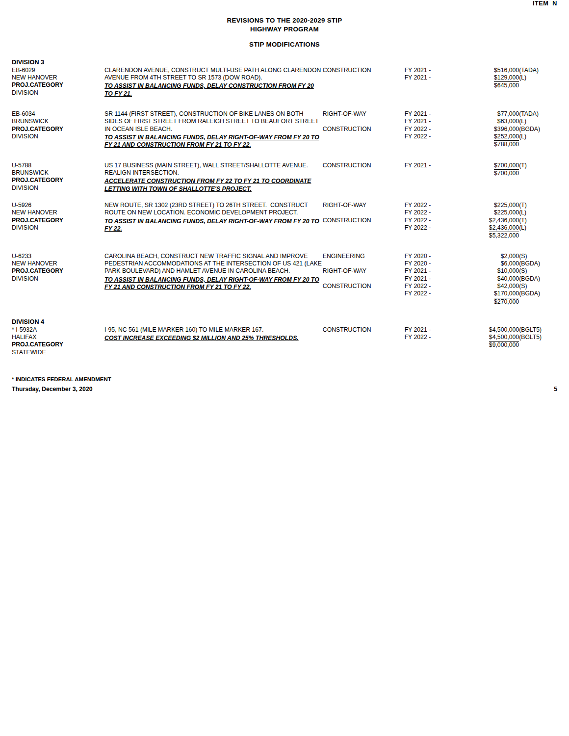ITEM N
REVISIONS TO THE 2020-2029 STIP
HIGHWAY PROGRAM
STIP MODIFICATIONS
| DIVISION 3 | | | | | |
| EB-6029 NEW HANOVER PROJ.CATEGORY DIVISION | CLARENDON AVENUE, CONSTRUCT MULTI-USE PATH ALONG CLARENDON AVENUE FROM 4TH STREET TO SR 1573 (DOW ROAD). TO ASSIST IN BALANCING FUNDS, DELAY CONSTRUCTION FROM FY 20 TO FY 21. | CONSTRUCTION | FY 2021 - FY 2021 - | $516,000 $129,000 $645,000 | (TADA) (L) |
| EB-6034 BRUNSWICK PROJ.CATEGORY DIVISION | SR 1144 (FIRST STREET), CONSTRUCTION OF BIKE LANES ON BOTH SIDES OF FIRST STREET FROM RALEIGH STREET TO BEAUFORT STREET IN OCEAN ISLE BEACH. TO ASSIST IN BALANCING FUNDS, DELAY RIGHT-OF-WAY FROM FY 20 TO FY 21 AND CONSTRUCTION FROM FY 21 TO FY 22. | RIGHT-OF-WAY CONSTRUCTION | FY 2021 - FY 2021 - FY 2022 - FY 2022 - | $77,000 $63,000 $396,000 $252,000 $788,000 | (TADA) (L) (BGDA) (L) |
| U-5788 BRUNSWICK PROJ.CATEGORY DIVISION | US 17 BUSINESS (MAIN STREET), WALL STREET/SHALLOTTE AVENUE. REALIGN INTERSECTION. ACCELERATE CONSTRUCTION FROM FY 22 TO FY 21 TO COORDINATE LETTING WITH TOWN OF SHALLOTTE'S PROJECT. | CONSTRUCTION | FY 2021 - | $700,000 $700,000 | (T) |
| U-5926 NEW HANOVER PROJ.CATEGORY DIVISION | NEW ROUTE, SR 1302 (23RD STREET) TO 26TH STREET. CONSTRUCT ROUTE ON NEW LOCATION. ECONOMIC DEVELOPMENT PROJECT. TO ASSIST IN BALANCING FUNDS, DELAY RIGHT-OF-WAY FROM FY 20 TO FY 22. | RIGHT-OF-WAY CONSTRUCTION | FY 2022 - FY 2022 - FY 2022 - FY 2022 - | $225,000 $225,000 $2,436,000 $2,436,000 $5,322,000 | (T) (L) (T) (L) |
| U-6233 NEW HANOVER PROJ.CATEGORY DIVISION | CAROLINA BEACH, CONSTRUCT NEW TRAFFIC SIGNAL AND IMPROVE PEDESTRIAN ACCOMMODATIONS AT THE INTERSECTION OF US 421 (LAKE PARK BOULEVARD) AND HAMLET AVENUE IN CAROLINA BEACH. TO ASSIST IN BALANCING FUNDS, DELAY RIGHT-OF-WAY FROM FY 20 TO FY 21 AND CONSTRUCTION FROM FY 21 TO FY 22. | ENGINEERING RIGHT-OF-WAY CONSTRUCTION | FY 2020 - FY 2020 - FY 2021 - FY 2021 - FY 2022 - FY 2022 - | $2,000 $6,000 $10,000 $40,000 $42,000 $170,000 $270,000 | (S) (BGDA) (S) (BGDA) (S) (BGDA) |
| DIVISION 4 | | | | | |
| * I-5932A HALIFAX PROJ.CATEGORY STATEWIDE | I-95, NC 561 (MILE MARKER 160) TO MILE MARKER 167. COST INCREASE EXCEEDING $2 MILLION AND 25% THRESHOLDS. | CONSTRUCTION | FY 2021 - FY 2022 - | $4,500,000 $4,500,000 $9,000,000 | (BGLT5) (BGLT5) |
* INDICATES FEDERAL AMENDMENT
Thursday, December 3, 2020 5